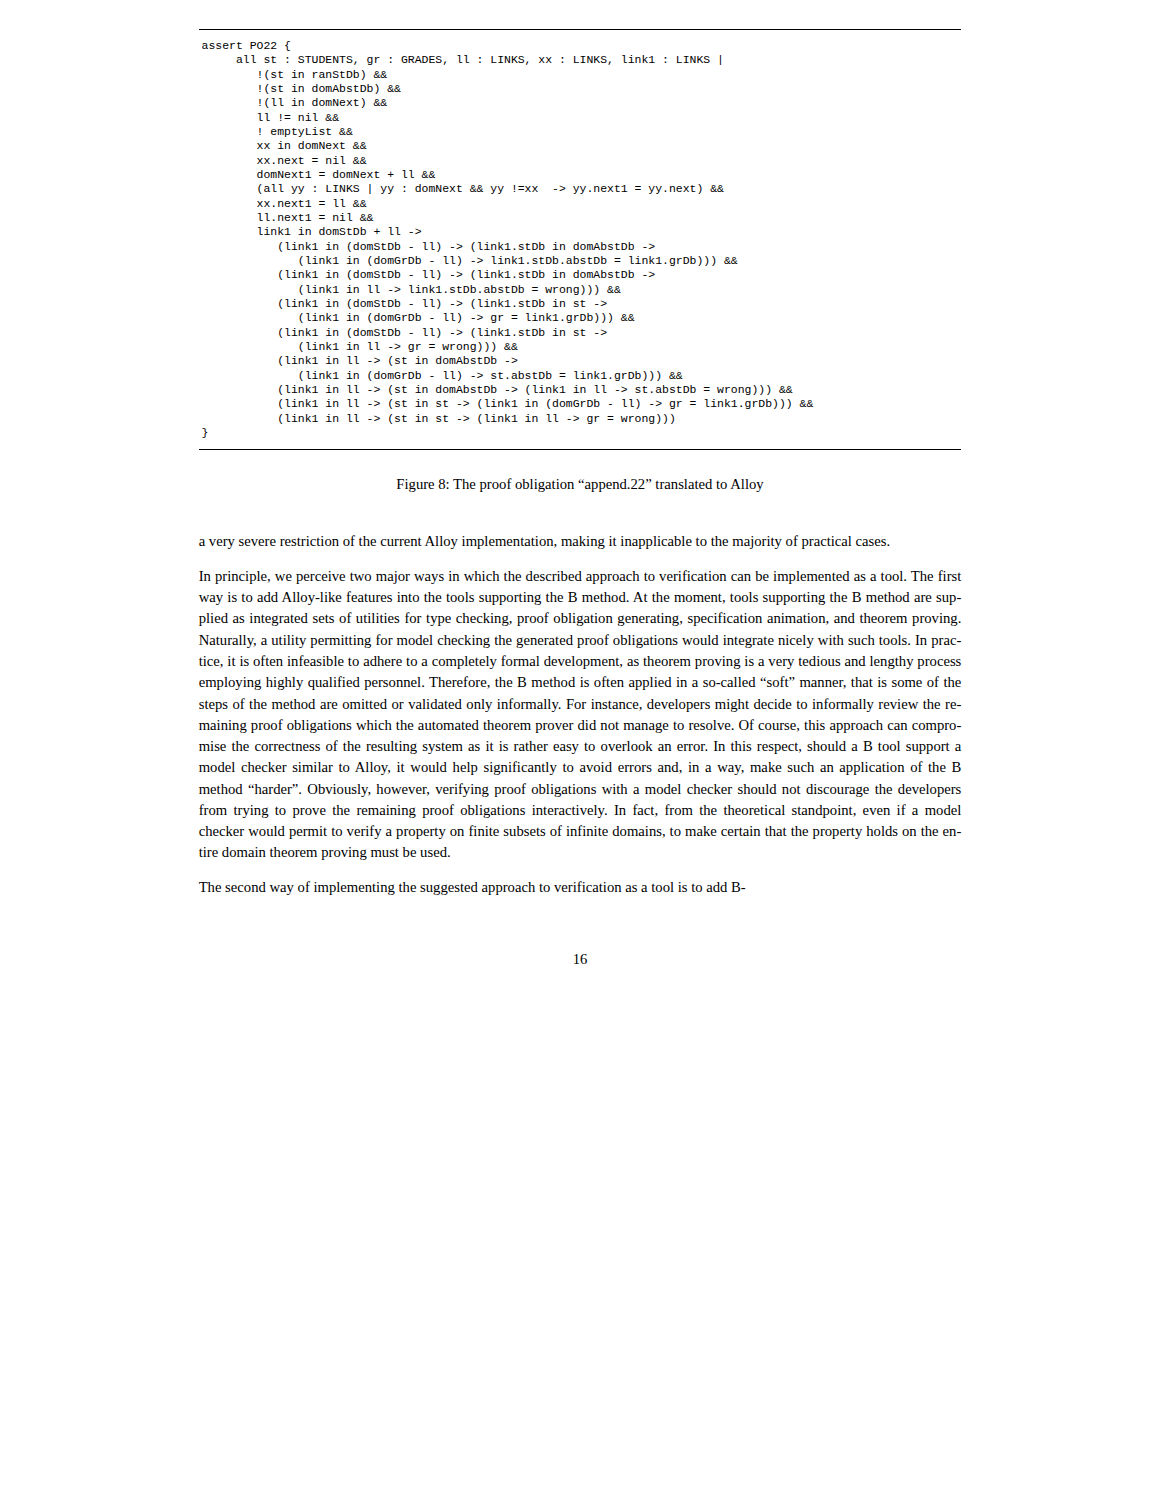assert PO22 {
     all st : STUDENTS, gr : GRADES, ll : LINKS, xx : LINKS, link1 : LINKS |
        !(st in ranStDb) &&
        !(st in domAbstDb) &&
        !(ll in domNext) &&
        ll != nil &&
        ! emptyList &&
        xx in domNext &&
        xx.next = nil &&
        domNext1 = domNext + ll &&
        (all yy : LINKS | yy : domNext && yy !=xx  -> yy.next1 = yy.next) &&
        xx.next1 = ll &&
        ll.next1 = nil &&
        link1 in domStDb + ll ->
           (link1 in (domStDb - ll) -> (link1.stDb in domAbstDb ->
              (link1 in (domGrDb - ll) -> link1.stDb.abstDb = link1.grDb))) &&
           (link1 in (domStDb - ll) -> (link1.stDb in domAbstDb ->
              (link1 in ll -> link1.stDb.abstDb = wrong))) &&
           (link1 in (domStDb - ll) -> (link1.stDb in st ->
              (link1 in (domGrDb - ll) -> gr = link1.grDb))) &&
           (link1 in (domStDb - ll) -> (link1.stDb in st ->
              (link1 in ll -> gr = wrong))) &&
           (link1 in ll -> (st in domAbstDb ->
              (link1 in (domGrDb - ll) -> st.abstDb = link1.grDb))) &&
           (link1 in ll -> (st in domAbstDb -> (link1 in ll -> st.abstDb = wrong))) &&
           (link1 in ll -> (st in st -> (link1 in (domGrDb - ll) -> gr = link1.grDb))) &&
           (link1 in ll -> (st in st -> (link1 in ll -> gr = wrong)))
}
Figure 8: The proof obligation “append.22” translated to Alloy
a very severe restriction of the current Alloy implementation, making it inapplicable to the majority of practical cases.
In principle, we perceive two major ways in which the described approach to verification can be implemented as a tool. The first way is to add Alloy-like features into the tools supporting the B method. At the moment, tools supporting the B method are supplied as integrated sets of utilities for type checking, proof obligation generating, specification animation, and theorem proving. Naturally, a utility permitting for model checking the generated proof obligations would integrate nicely with such tools. In practice, it is often infeasible to adhere to a completely formal development, as theorem proving is a very tedious and lengthy process employing highly qualified personnel. Therefore, the B method is often applied in a so-called “soft” manner, that is some of the steps of the method are omitted or validated only informally. For instance, developers might decide to informally review the remaining proof obligations which the automated theorem prover did not manage to resolve. Of course, this approach can compromise the correctness of the resulting system as it is rather easy to overlook an error. In this respect, should a B tool support a model checker similar to Alloy, it would help significantly to avoid errors and, in a way, make such an application of the B method “harder”. Obviously, however, verifying proof obligations with a model checker should not discourage the developers from trying to prove the remaining proof obligations interactively. In fact, from the theoretical standpoint, even if a model checker would permit to verify a property on finite subsets of infinite domains, to make certain that the property holds on the entire domain theorem proving must be used.
The second way of implementing the suggested approach to verification as a tool is to add B-
16